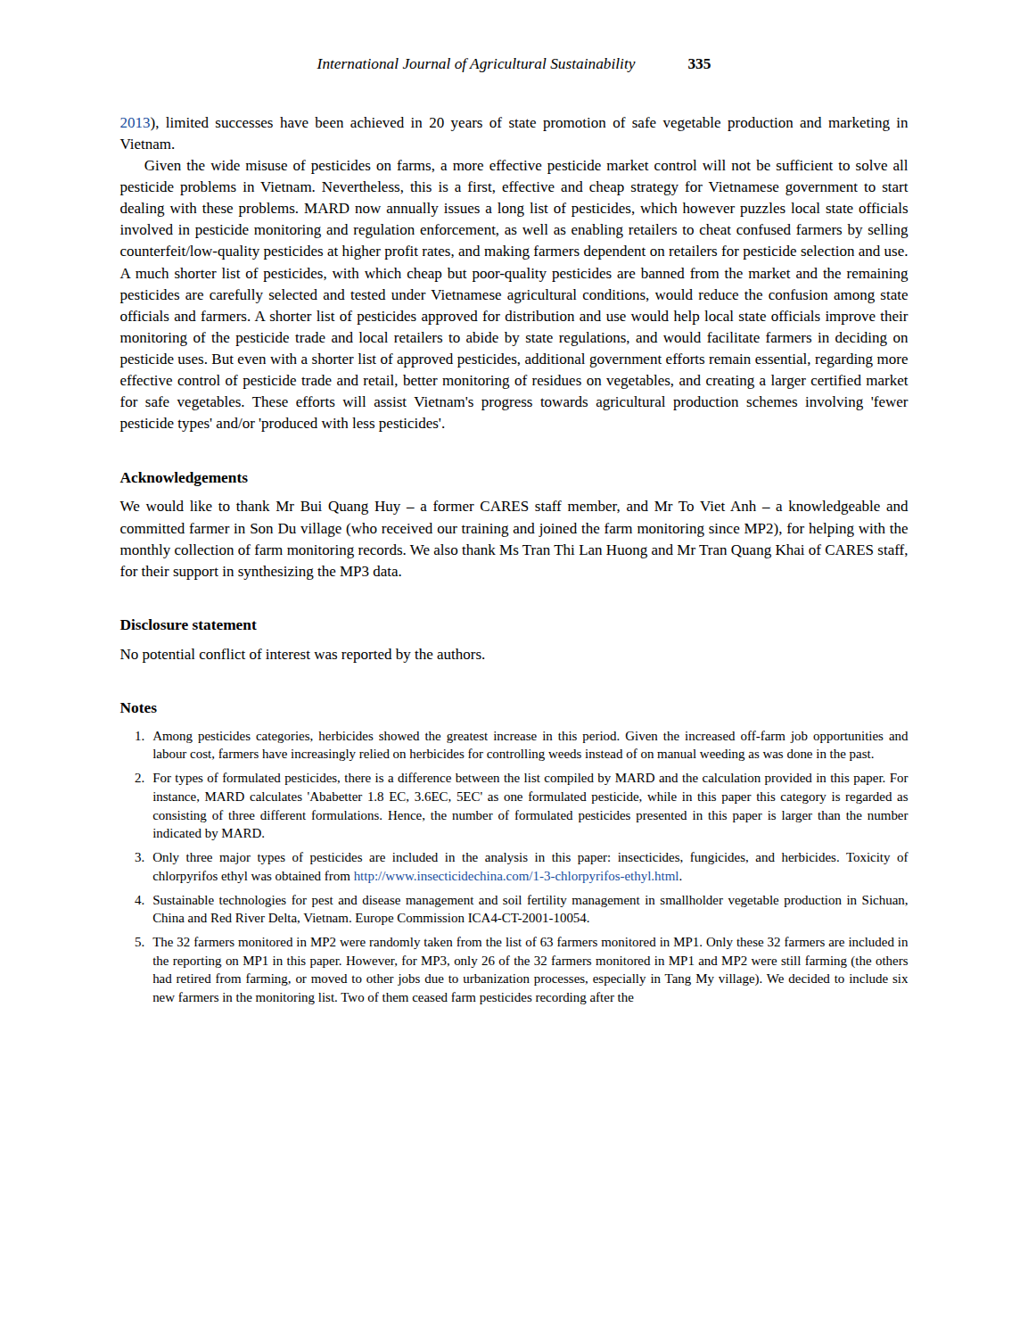International Journal of Agricultural Sustainability 335
2013), limited successes have been achieved in 20 years of state promotion of safe vegetable production and marketing in Vietnam.
Given the wide misuse of pesticides on farms, a more effective pesticide market control will not be sufficient to solve all pesticide problems in Vietnam. Nevertheless, this is a first, effective and cheap strategy for Vietnamese government to start dealing with these problems. MARD now annually issues a long list of pesticides, which however puzzles local state officials involved in pesticide monitoring and regulation enforcement, as well as enabling retailers to cheat confused farmers by selling counterfeit/low-quality pesticides at higher profit rates, and making farmers dependent on retailers for pesticide selection and use. A much shorter list of pesticides, with which cheap but poor-quality pesticides are banned from the market and the remaining pesticides are carefully selected and tested under Vietnamese agricultural conditions, would reduce the confusion among state officials and farmers. A shorter list of pesticides approved for distribution and use would help local state officials improve their monitoring of the pesticide trade and local retailers to abide by state regulations, and would facilitate farmers in deciding on pesticide uses. But even with a shorter list of approved pesticides, additional government efforts remain essential, regarding more effective control of pesticide trade and retail, better monitoring of residues on vegetables, and creating a larger certified market for safe vegetables. These efforts will assist Vietnam's progress towards agricultural production schemes involving 'fewer pesticide types' and/or 'produced with less pesticides'.
Acknowledgements
We would like to thank Mr Bui Quang Huy – a former CARES staff member, and Mr To Viet Anh – a knowledgeable and committed farmer in Son Du village (who received our training and joined the farm monitoring since MP2), for helping with the monthly collection of farm monitoring records. We also thank Ms Tran Thi Lan Huong and Mr Tran Quang Khai of CARES staff, for their support in synthesizing the MP3 data.
Disclosure statement
No potential conflict of interest was reported by the authors.
Notes
Among pesticides categories, herbicides showed the greatest increase in this period. Given the increased off-farm job opportunities and labour cost, farmers have increasingly relied on herbicides for controlling weeds instead of on manual weeding as was done in the past.
For types of formulated pesticides, there is a difference between the list compiled by MARD and the calculation provided in this paper. For instance, MARD calculates 'Ababetter 1.8 EC, 3.6EC, 5EC' as one formulated pesticide, while in this paper this category is regarded as consisting of three different formulations. Hence, the number of formulated pesticides presented in this paper is larger than the number indicated by MARD.
Only three major types of pesticides are included in the analysis in this paper: insecticides, fungicides, and herbicides. Toxicity of chlorpyrifos ethyl was obtained from http://www.insecticidechina.com/1-3-chlorpyrifos-ethyl.html.
Sustainable technologies for pest and disease management and soil fertility management in smallholder vegetable production in Sichuan, China and Red River Delta, Vietnam. Europe Commission ICA4-CT-2001-10054.
The 32 farmers monitored in MP2 were randomly taken from the list of 63 farmers monitored in MP1. Only these 32 farmers are included in the reporting on MP1 in this paper. However, for MP3, only 26 of the 32 farmers monitored in MP1 and MP2 were still farming (the others had retired from farming, or moved to other jobs due to urbanization processes, especially in Tang My village). We decided to include six new farmers in the monitoring list. Two of them ceased farm pesticides recording after the